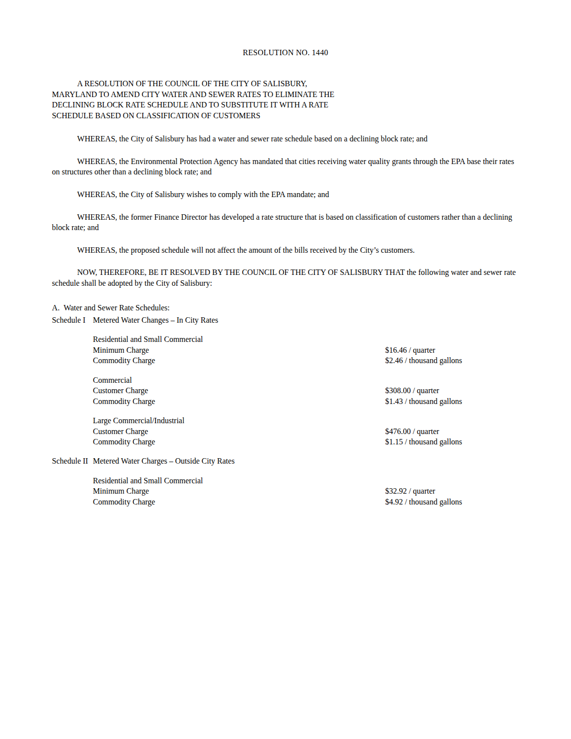RESOLUTION NO. 1440
A RESOLUTION OF THE COUNCIL OF THE CITY OF SALISBURY,
MARYLAND TO AMEND CITY WATER AND SEWER RATES TO ELIMINATE THE
DECLINING BLOCK RATE SCHEDULE AND TO SUBSTITUTE IT WITH A RATE
SCHEDULE BASED ON CLASSIFICATION OF CUSTOMERS
WHEREAS, the City of Salisbury has had a water and sewer rate schedule based on a declining block rate; and
WHEREAS, the Environmental Protection Agency has mandated that cities receiving water quality grants through the EPA base their rates on structures other than a declining block rate; and
WHEREAS, the City of Salisbury wishes to comply with the EPA mandate; and
WHEREAS, the former Finance Director has developed a rate structure that is based on classification of customers rather than a declining block rate; and
WHEREAS, the proposed schedule will not affect the amount of the bills received by the City’s customers.
NOW, THEREFORE, BE IT RESOLVED BY THE COUNCIL OF THE CITY OF SALISBURY THAT the following water and sewer rate schedule shall be adopted by the City of Salisbury:
A. Water and Sewer Rate Schedules:
| Schedule I | Metered Water Changes – In City Rates |
| | Residential and Small Commercial |
| | Minimum Charge | $16.46 / quarter |
| | Commodity Charge | $2.46 / thousand gallons |
| | Commercial |
| | Customer Charge | $308.00 / quarter |
| | Commodity Charge | $1.43 / thousand gallons |
| | Large Commercial/Industrial |
| | Customer Charge | $476.00 / quarter |
| | Commodity Charge | $1.15 / thousand gallons |
| Schedule II | Metered Water Charges – Outside City Rates |
| | Residential and Small Commercial |
| | Minimum Charge | $32.92 / quarter |
| | Commodity Charge | $4.92 / thousand gallons |